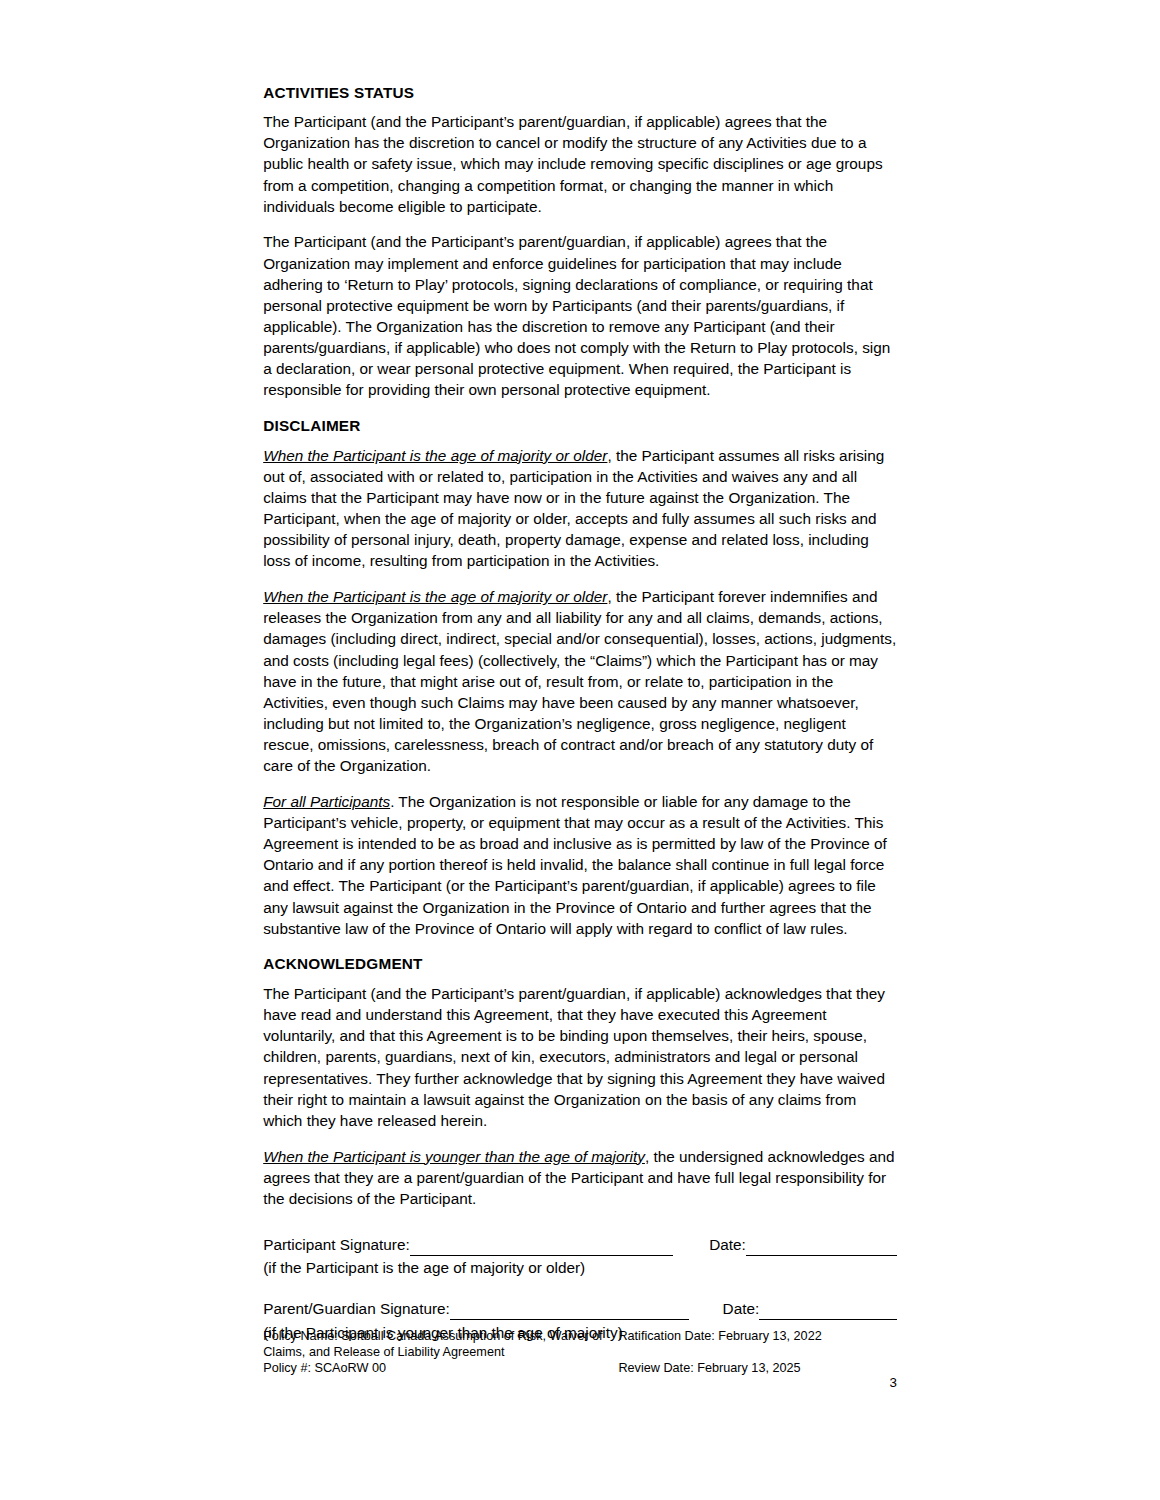ACTIVITIES STATUS
The Participant (and the Participant’s parent/guardian, if applicable) agrees that the Organization has the discretion to cancel or modify the structure of any Activities due to a public health or safety issue, which may include removing specific disciplines or age groups from a competition, changing a competition format, or changing the manner in which individuals become eligible to participate.
The Participant (and the Participant’s parent/guardian, if applicable) agrees that the Organization may implement and enforce guidelines for participation that may include adhering to ‘Return to Play’ protocols, signing declarations of compliance, or requiring that personal protective equipment be worn by Participants (and their parents/guardians, if applicable). The Organization has the discretion to remove any Participant (and their parents/guardians, if applicable) who does not comply with the Return to Play protocols, sign a declaration, or wear personal protective equipment. When required, the Participant is responsible for providing their own personal protective equipment.
DISCLAIMER
When the Participant is the age of majority or older, the Participant assumes all risks arising out of, associated with or related to, participation in the Activities and waives any and all claims that the Participant may have now or in the future against the Organization. The Participant, when the age of majority or older, accepts and fully assumes all such risks and possibility of personal injury, death, property damage, expense and related loss, including loss of income, resulting from participation in the Activities.
When the Participant is the age of majority or older, the Participant forever indemnifies and releases the Organization from any and all liability for any and all claims, demands, actions, damages (including direct, indirect, special and/or consequential), losses, actions, judgments, and costs (including legal fees) (collectively, the “Claims”) which the Participant has or may have in the future, that might arise out of, result from, or relate to, participation in the Activities, even though such Claims may have been caused by any manner whatsoever, including but not limited to, the Organization’s negligence, gross negligence, negligent rescue, omissions, carelessness, breach of contract and/or breach of any statutory duty of care of the Organization.
For all Participants. The Organization is not responsible or liable for any damage to the Participant’s vehicle, property, or equipment that may occur as a result of the Activities. This Agreement is intended to be as broad and inclusive as is permitted by law of the Province of Ontario and if any portion thereof is held invalid, the balance shall continue in full legal force and effect. The Participant (or the Participant’s parent/guardian, if applicable) agrees to file any lawsuit against the Organization in the Province of Ontario and further agrees that the substantive law of the Province of Ontario will apply with regard to conflict of law rules.
ACKNOWLEDGMENT
The Participant (and the Participant’s parent/guardian, if applicable) acknowledges that they have read and understand this Agreement, that they have executed this Agreement voluntarily, and that this Agreement is to be binding upon themselves, their heirs, spouse, children, parents, guardians, next of kin, executors, administrators and legal or personal representatives. They further acknowledge that by signing this Agreement they have waived their right to maintain a lawsuit against the Organization on the basis of any claims from which they have released herein.
When the Participant is younger than the age of majority, the undersigned acknowledges and agrees that they are a parent/guardian of the Participant and have full legal responsibility for the decisions of the Participant.
| Participant Signature: | | | Date: | |
(if the Participant is the age of majority or older)
| Parent/Guardian Signature: | | | Date: | |
(if the Participant is younger than the age of majority)
| Policy Name: Softball Canada Assumption of Risk, Waiver of Claims, and Release of Liability Agreement | Ratification Date: February 13, 2022 |
| Policy #: SCAoRW 00 | Review Date: February 13, 2025 |
3